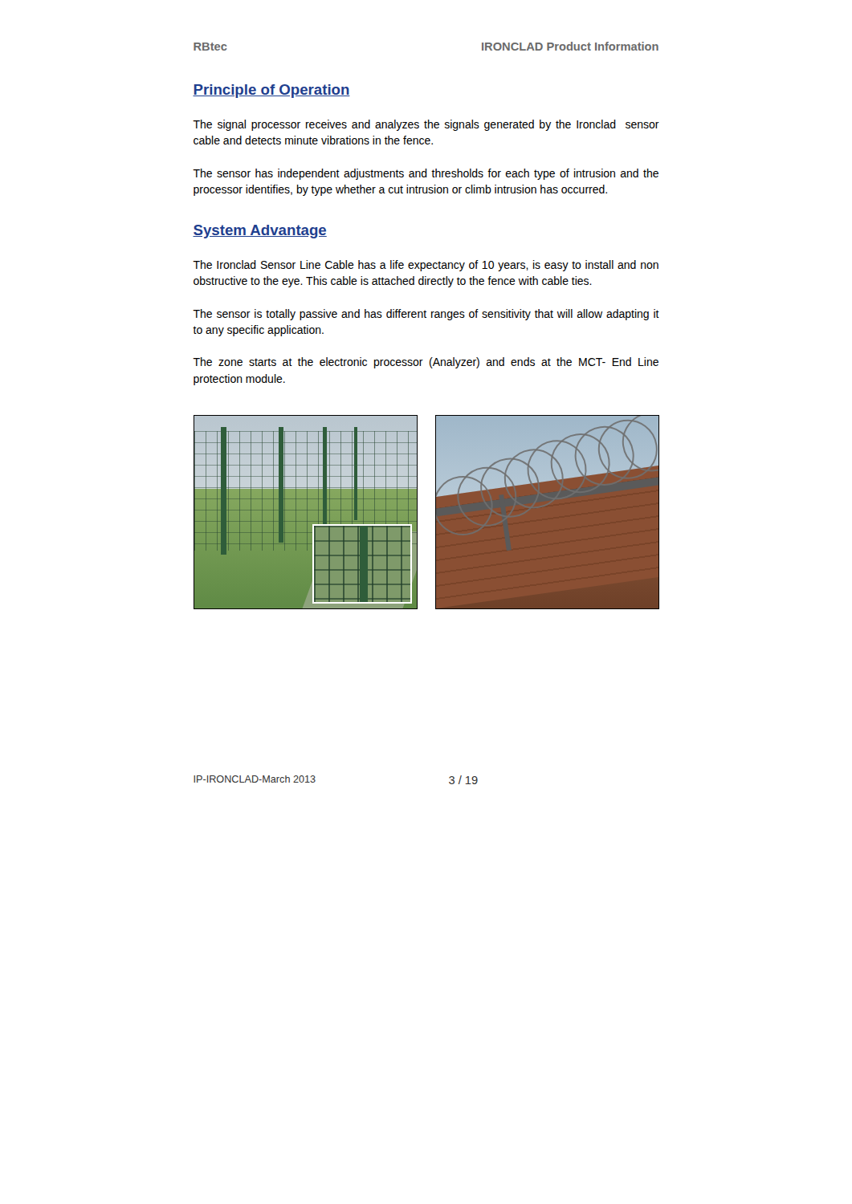RBtec
IRONCLAD Product Information
Principle of Operation
The signal processor receives and analyzes the signals generated by the Ironclad sensor cable and detects minute vibrations in the fence.
The sensor has independent adjustments and thresholds for each type of intrusion and the processor identifies, by type whether a cut intrusion or climb intrusion has occurred.
System Advantage
The Ironclad Sensor Line Cable has a life expectancy of 10 years, is easy to install and non obstructive to the eye. This cable is attached directly to the fence with cable ties.
The sensor is totally passive and has different ranges of sensitivity that will allow adapting it to any specific application.
The zone starts at the electronic processor (Analyzer) and ends at the MCT- End Line protection module.
IP-IRONCLAD-March 2013
3 / 19